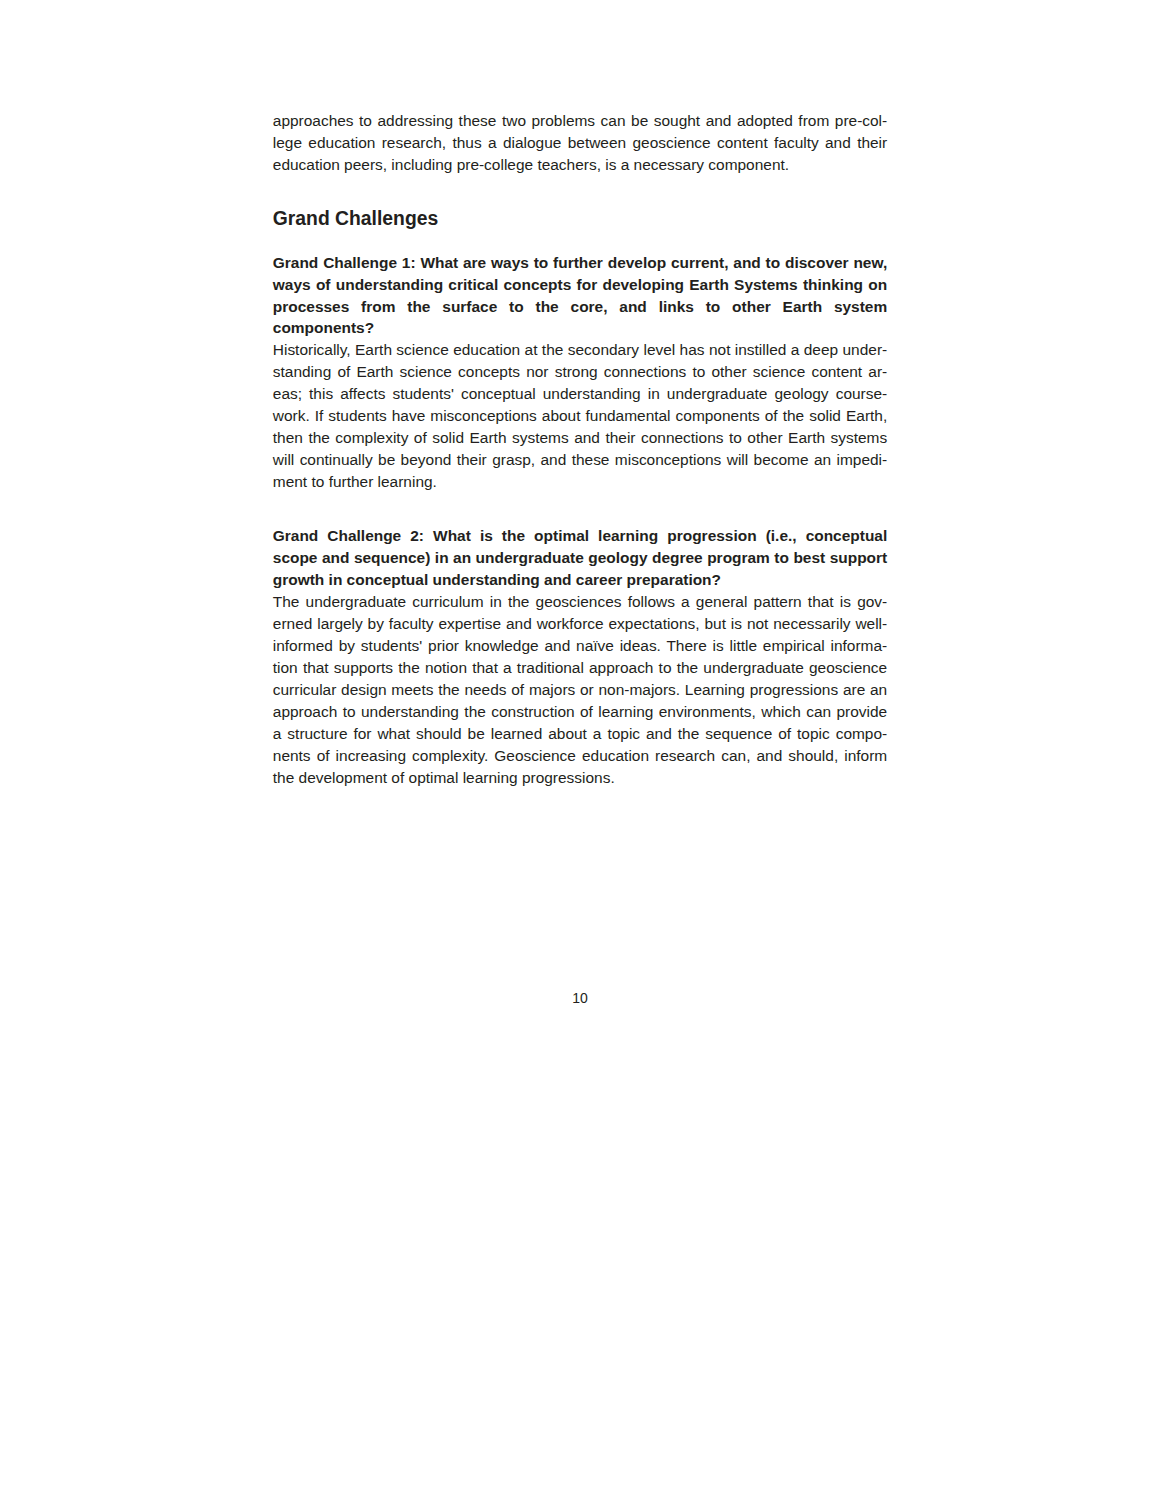approaches to addressing these two problems can be sought and adopted from pre-college education research, thus a dialogue between geoscience content faculty and their education peers, including pre-college teachers, is a necessary component.
Grand Challenges
Grand Challenge 1: What are ways to further develop current, and to discover new, ways of understanding critical concepts for developing Earth Systems thinking on processes from the surface to the core, and links to other Earth system components?
Historically, Earth science education at the secondary level has not instilled a deep understanding of Earth science concepts nor strong connections to other science content areas; this affects students' conceptual understanding in undergraduate geology coursework. If students have misconceptions about fundamental components of the solid Earth, then the complexity of solid Earth systems and their connections to other Earth systems will continually be beyond their grasp, and these misconceptions will become an impediment to further learning.
Grand Challenge 2: What is the optimal learning progression (i.e., conceptual scope and sequence) in an undergraduate geology degree program to best support growth in conceptual understanding and career preparation?
The undergraduate curriculum in the geosciences follows a general pattern that is governed largely by faculty expertise and workforce expectations, but is not necessarily well-informed by students' prior knowledge and naïve ideas. There is little empirical information that supports the notion that a traditional approach to the undergraduate geoscience curricular design meets the needs of majors or non-majors. Learning progressions are an approach to understanding the construction of learning environments, which can provide a structure for what should be learned about a topic and the sequence of topic components of increasing complexity. Geoscience education research can, and should, inform the development of optimal learning progressions.
10